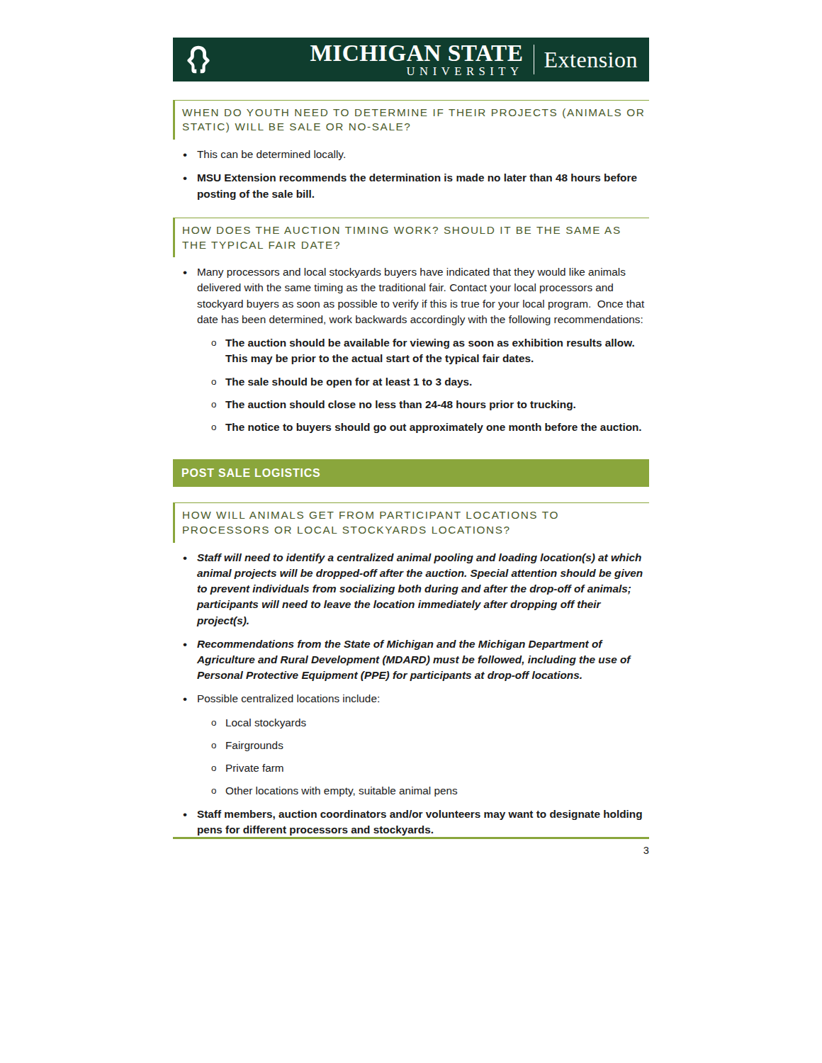MICHIGAN STATE
UNIVERSITY
Extension
When do youth need to determine if their projects (animals or static) will be sale or no-sale?
This can be determined locally.
MSU Extension recommends the determination is made no later than 48 hours before posting of the sale bill.
How does the auction timing work? Should it be the same as the typical fair date?
Many processors and local stockyards buyers have indicated that they would like animals delivered with the same timing as the traditional fair. Contact your local processors and stockyard buyers as soon as possible to verify if this is true for your local program. Once that date has been determined, work backwards accordingly with the following recommendations:
The auction should be available for viewing as soon as exhibition results allow. This may be prior to the actual start of the typical fair dates.
The sale should be open for at least 1 to 3 days.
The auction should close no less than 24-48 hours prior to trucking.
The notice to buyers should go out approximately one month before the auction.
Post Sale Logistics
How will animals get from participant locations to processors or local stockyards locations?
Staff will need to identify a centralized animal pooling and loading location(s) at which animal projects will be dropped-off after the auction. Special attention should be given to prevent individuals from socializing both during and after the drop-off of animals; participants will need to leave the location immediately after dropping off their project(s).
Recommendations from the State of Michigan and the Michigan Department of Agriculture and Rural Development (MDARD) must be followed, including the use of Personal Protective Equipment (PPE) for participants at drop-off locations.
Possible centralized locations include:
Local stockyards
Fairgrounds
Private farm
Other locations with empty, suitable animal pens
Staff members, auction coordinators and/or volunteers may want to designate holding pens for different processors and stockyards.
3